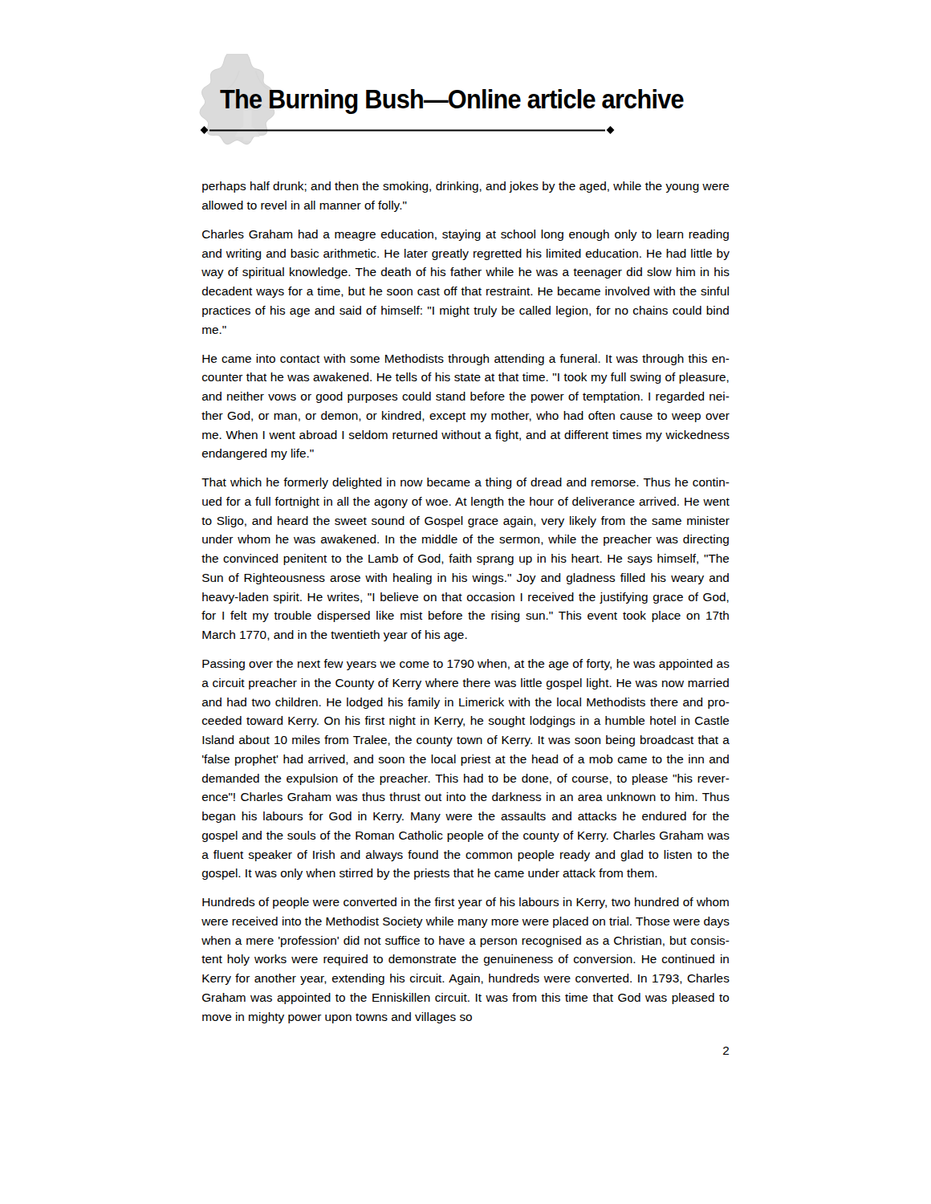The Burning Bush—Online article archive
perhaps half drunk; and then the smoking, drinking, and jokes by the aged, while the young were allowed to revel in all manner of folly."
Charles Graham had a meagre education, staying at school long enough only to learn reading and writing and basic arithmetic. He later greatly regretted his limited education. He had little by way of spiritual knowledge. The death of his father while he was a teenager did slow him in his decadent ways for a time, but he soon cast off that restraint. He became involved with the sinful practices of his age and said of himself: "I might truly be called legion, for no chains could bind me."
He came into contact with some Methodists through attending a funeral. It was through this encounter that he was awakened. He tells of his state at that time. "I took my full swing of pleasure, and neither vows or good purposes could stand before the power of temptation. I regarded neither God, or man, or demon, or kindred, except my mother, who had often cause to weep over me. When I went abroad I seldom returned without a fight, and at different times my wickedness endangered my life."
That which he formerly delighted in now became a thing of dread and remorse. Thus he continued for a full fortnight in all the agony of woe. At length the hour of deliverance arrived. He went to Sligo, and heard the sweet sound of Gospel grace again, very likely from the same minister under whom he was awakened. In the middle of the sermon, while the preacher was directing the convinced penitent to the Lamb of God, faith sprang up in his heart. He says himself, "The Sun of Righteousness arose with healing in his wings." Joy and gladness filled his weary and heavy-laden spirit. He writes, "I believe on that occasion I received the justifying grace of God, for I felt my trouble dispersed like mist before the rising sun." This event took place on 17th March 1770, and in the twentieth year of his age.
Passing over the next few years we come to 1790 when, at the age of forty, he was appointed as a circuit preacher in the County of Kerry where there was little gospel light. He was now married and had two children. He lodged his family in Limerick with the local Methodists there and proceeded toward Kerry. On his first night in Kerry, he sought lodgings in a humble hotel in Castle Island about 10 miles from Tralee, the county town of Kerry. It was soon being broadcast that a 'false prophet' had arrived, and soon the local priest at the head of a mob came to the inn and demanded the expulsion of the preacher. This had to be done, of course, to please "his reverence"! Charles Graham was thus thrust out into the darkness in an area unknown to him. Thus began his labours for God in Kerry. Many were the assaults and attacks he endured for the gospel and the souls of the Roman Catholic people of the county of Kerry. Charles Graham was a fluent speaker of Irish and always found the common people ready and glad to listen to the gospel. It was only when stirred by the priests that he came under attack from them.
Hundreds of people were converted in the first year of his labours in Kerry, two hundred of whom were received into the Methodist Society while many more were placed on trial. Those were days when a mere 'profession' did not suffice to have a person recognised as a Christian, but consistent holy works were required to demonstrate the genuineness of conversion. He continued in Kerry for another year, extending his circuit. Again, hundreds were converted. In 1793, Charles Graham was appointed to the Enniskillen circuit. It was from this time that God was pleased to move in mighty power upon towns and villages so
2